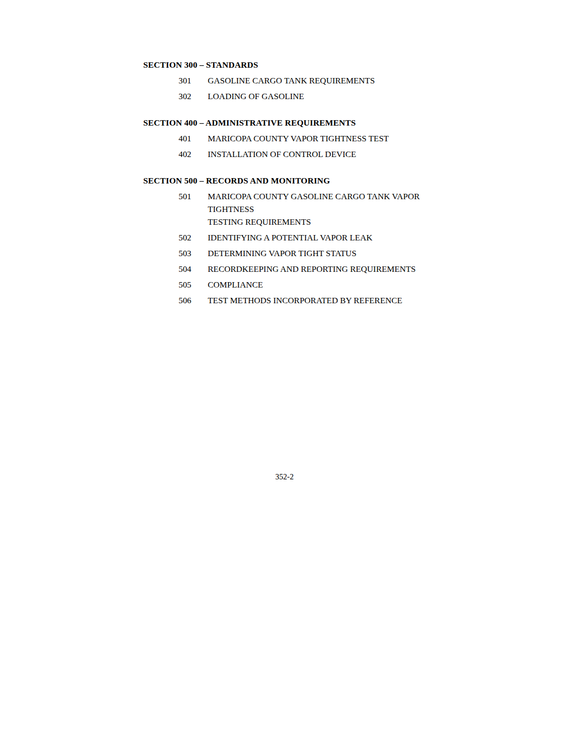SECTION 300 – STANDARDS
301 GASOLINE CARGO TANK REQUIREMENTS
302 LOADING OF GASOLINE
SECTION 400 – ADMINISTRATIVE REQUIREMENTS
401 MARICOPA COUNTY VAPOR TIGHTNESS TEST
402 INSTALLATION OF CONTROL DEVICE
SECTION 500 – RECORDS AND MONITORING
501 MARICOPA COUNTY GASOLINE CARGO TANK VAPOR TIGHTNESS TESTING REQUIREMENTS
502 IDENTIFYING A POTENTIAL VAPOR LEAK
503 DETERMINING VAPOR TIGHT STATUS
504 RECORDKEEPING AND REPORTING REQUIREMENTS
505 COMPLIANCE
506 TEST METHODS INCORPORATED BY REFERENCE
352-2